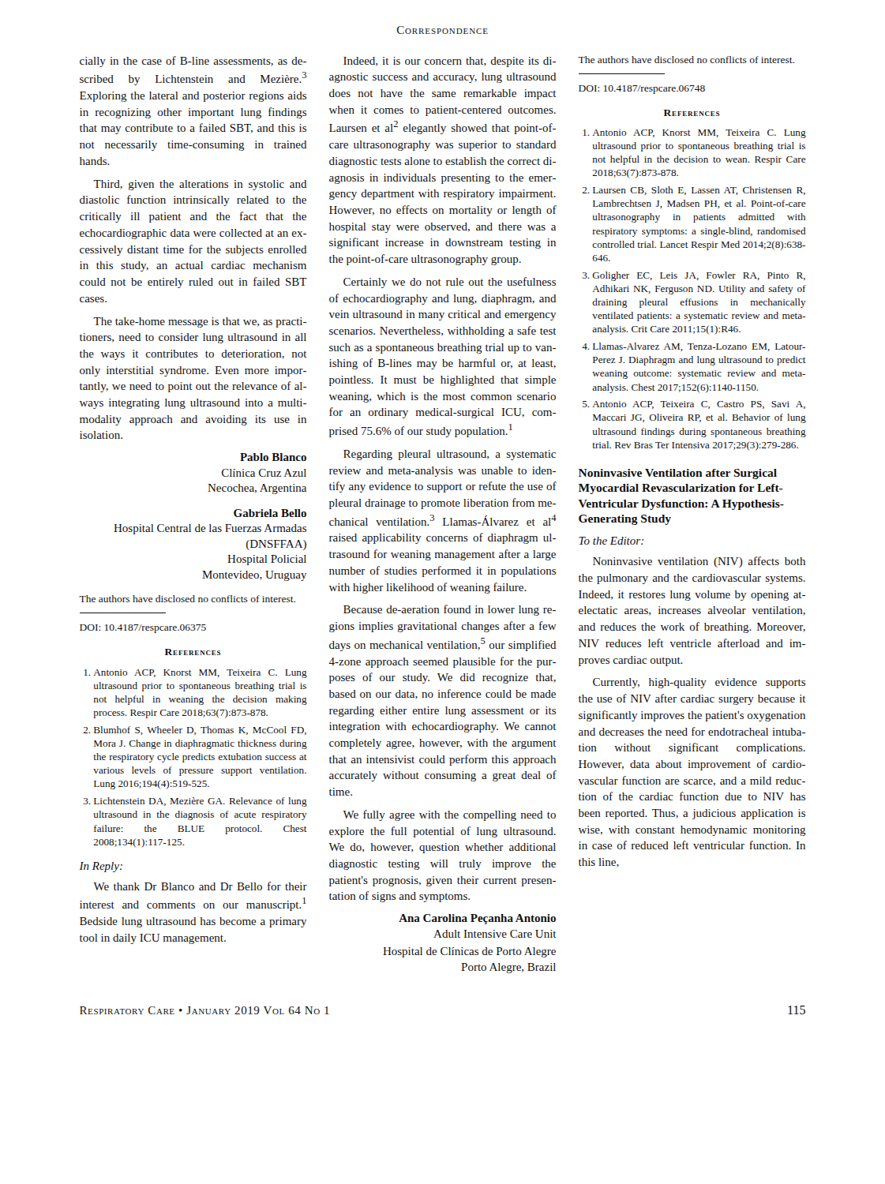Correspondence
cially in the case of B-line assessments, as described by Lichtenstein and Mezière.3 Exploring the lateral and posterior regions aids in recognizing other important lung findings that may contribute to a failed SBT, and this is not necessarily time-consuming in trained hands.
Third, given the alterations in systolic and diastolic function intrinsically related to the critically ill patient and the fact that the echocardiographic data were collected at an excessively distant time for the subjects enrolled in this study, an actual cardiac mechanism could not be entirely ruled out in failed SBT cases.
The take-home message is that we, as practitioners, need to consider lung ultrasound in all the ways it contributes to deterioration, not only interstitial syndrome. Even more importantly, we need to point out the relevance of always integrating lung ultrasound into a multimodality approach and avoiding its use in isolation.
Pablo Blanco
Clínica Cruz Azul
Necochea, Argentina
Gabriela Bello
Hospital Central de las Fuerzas Armadas
(DNSFFAA)
Hospital Policial
Montevideo, Uruguay
The authors have disclosed no conflicts of interest.
DOI: 10.4187/respcare.06375
References
Antonio ACP, Knorst MM, Teixeira C. Lung ultrasound prior to spontaneous breathing trial is not helpful in weaning the decision making process. Respir Care 2018;63(7):873-878.
Blumhof S, Wheeler D, Thomas K, McCool FD, Mora J. Change in diaphragmatic thickness during the respiratory cycle predicts extubation success at various levels of pressure support ventilation. Lung 2016;194(4):519-525.
Lichtenstein DA, Mezière GA. Relevance of lung ultrasound in the diagnosis of acute respiratory failure: the BLUE protocol. Chest 2008;134(1):117-125.
In Reply:
We thank Dr Blanco and Dr Bello for their interest and comments on our manuscript.1 Bedside lung ultrasound has become a primary tool in daily ICU management.
Indeed, it is our concern that, despite its diagnostic success and accuracy, lung ultrasound does not have the same remarkable impact when it comes to patient-centered outcomes. Laursen et al2 elegantly showed that point-of-care ultrasonography was superior to standard diagnostic tests alone to establish the correct diagnosis in individuals presenting to the emergency department with respiratory impairment. However, no effects on mortality or length of hospital stay were observed, and there was a significant increase in downstream testing in the point-of-care ultrasonography group.
Certainly we do not rule out the usefulness of echocardiography and lung, diaphragm, and vein ultrasound in many critical and emergency scenarios. Nevertheless, withholding a safe test such as a spontaneous breathing trial up to vanishing of B-lines may be harmful or, at least, pointless. It must be highlighted that simple weaning, which is the most common scenario for an ordinary medical-surgical ICU, comprised 75.6% of our study population.1
Regarding pleural ultrasound, a systematic review and meta-analysis was unable to identify any evidence to support or refute the use of pleural drainage to promote liberation from mechanical ventilation.3 Llamas-Álvarez et al4 raised applicability concerns of diaphragm ultrasound for weaning management after a large number of studies performed it in populations with higher likelihood of weaning failure.
Because de-aeration found in lower lung regions implies gravitational changes after a few days on mechanical ventilation,5 our simplified 4-zone approach seemed plausible for the purposes of our study. We did recognize that, based on our data, no inference could be made regarding either entire lung assessment or its integration with echocardiography. We cannot completely agree, however, with the argument that an intensivist could perform this approach accurately without consuming a great deal of time.
We fully agree with the compelling need to explore the full potential of lung ultrasound. We do, however, question whether additional diagnostic testing will truly improve the patient's prognosis, given their current presentation of signs and symptoms.
Ana Carolina Peçanha Antonio
Adult Intensive Care Unit
Hospital de Clínicas de Porto Alegre
Porto Alegre, Brazil
The authors have disclosed no conflicts of interest.
DOI: 10.4187/respcare.06748
References
Antonio ACP, Knorst MM, Teixeira C. Lung ultrasound prior to spontaneous breathing trial is not helpful in the decision to wean. Respir Care 2018;63(7):873-878.
Laursen CB, Sloth E, Lassen AT, Christensen R, Lambrechtsen J, Madsen PH, et al. Point-of-care ultrasonography in patients admitted with respiratory symptoms: a single-blind, randomised controlled trial. Lancet Respir Med 2014;2(8):638-646.
Goligher EC, Leis JA, Fowler RA, Pinto R, Adhikari NK, Ferguson ND. Utility and safety of draining pleural effusions in mechanically ventilated patients: a systematic review and meta-analysis. Crit Care 2011;15(1):R46.
Llamas-Alvarez AM, Tenza-Lozano EM, Latour-Perez J. Diaphragm and lung ultrasound to predict weaning outcome: systematic review and meta-analysis. Chest 2017;152(6):1140-1150.
Antonio ACP, Teixeira C, Castro PS, Savi A, Maccari JG, Oliveira RP, et al. Behavior of lung ultrasound findings during spontaneous breathing trial. Rev Bras Ter Intensiva 2017;29(3):279-286.
Noninvasive Ventilation after Surgical Myocardial Revascularization for Left-Ventricular Dysfunction: A Hypothesis-Generating Study
To the Editor:
Noninvasive ventilation (NIV) affects both the pulmonary and the cardiovascular systems. Indeed, it restores lung volume by opening atelectatic areas, increases alveolar ventilation, and reduces the work of breathing. Moreover, NIV reduces left ventricle afterload and improves cardiac output.
Currently, high-quality evidence supports the use of NIV after cardiac surgery because it significantly improves the patient's oxygenation and decreases the need for endotracheal intubation without significant complications. However, data about improvement of cardiovascular function are scarce, and a mild reduction of the cardiac function due to NIV has been reported. Thus, a judicious application is wise, with constant hemodynamic monitoring in case of reduced left ventricular function. In this line,
Respiratory Care • January 2019 Vol 64 No 1
115